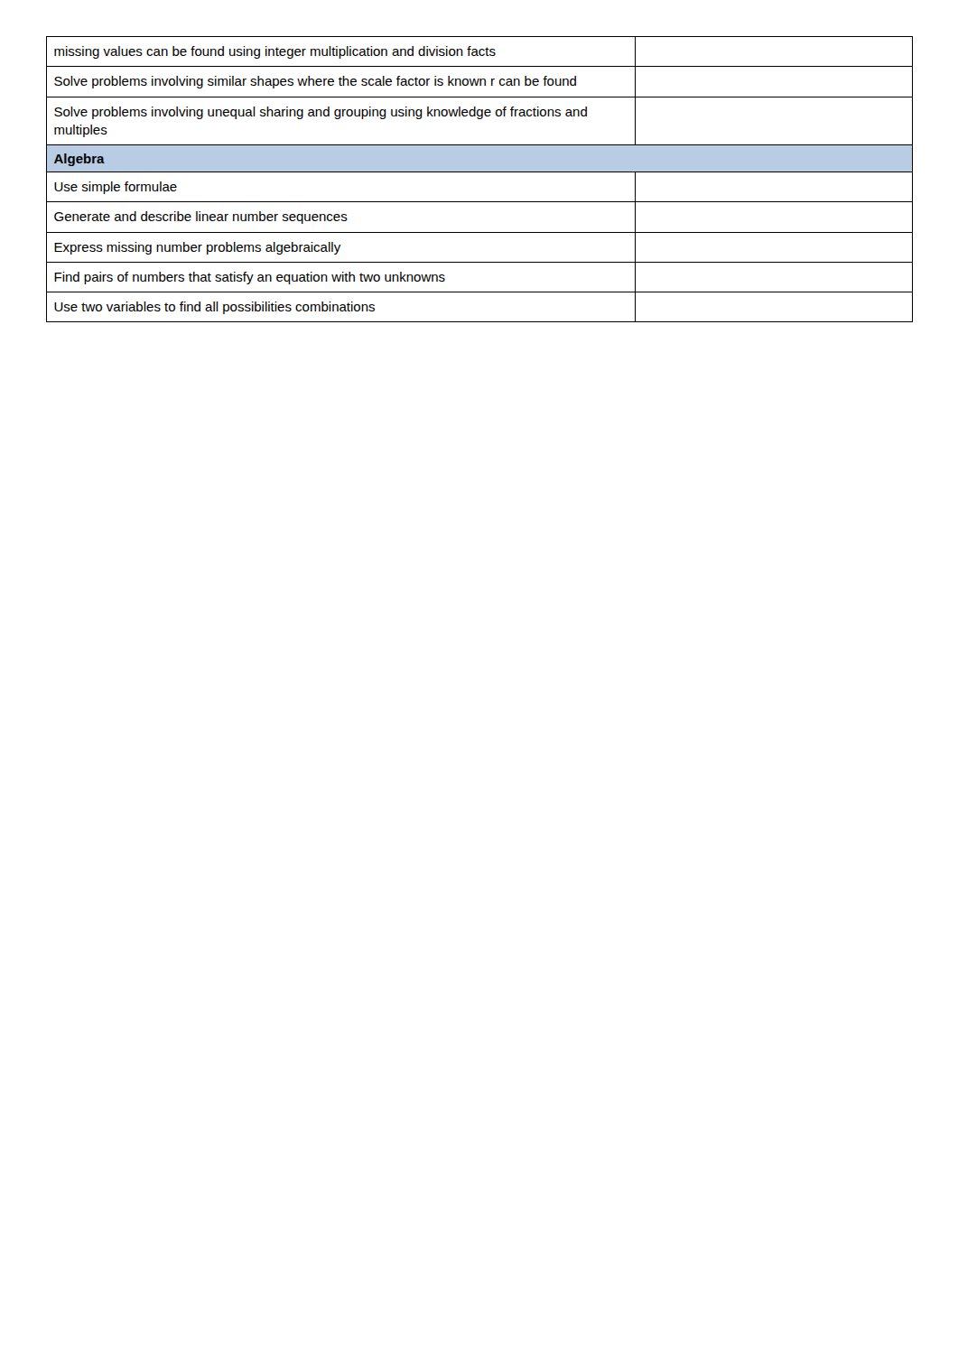| missing values can be found using integer multiplication and division facts | |
| Solve problems involving similar shapes where the scale factor is known r can be found | |
| Solve problems involving unequal sharing and grouping using knowledge of fractions and multiples | |
| Algebra |
| Use simple formulae | |
| Generate and describe linear number sequences | |
| Express missing number problems algebraically | |
| Find pairs of numbers that satisfy an equation with two unknowns | |
| Use two variables to find all possibilities combinations | |